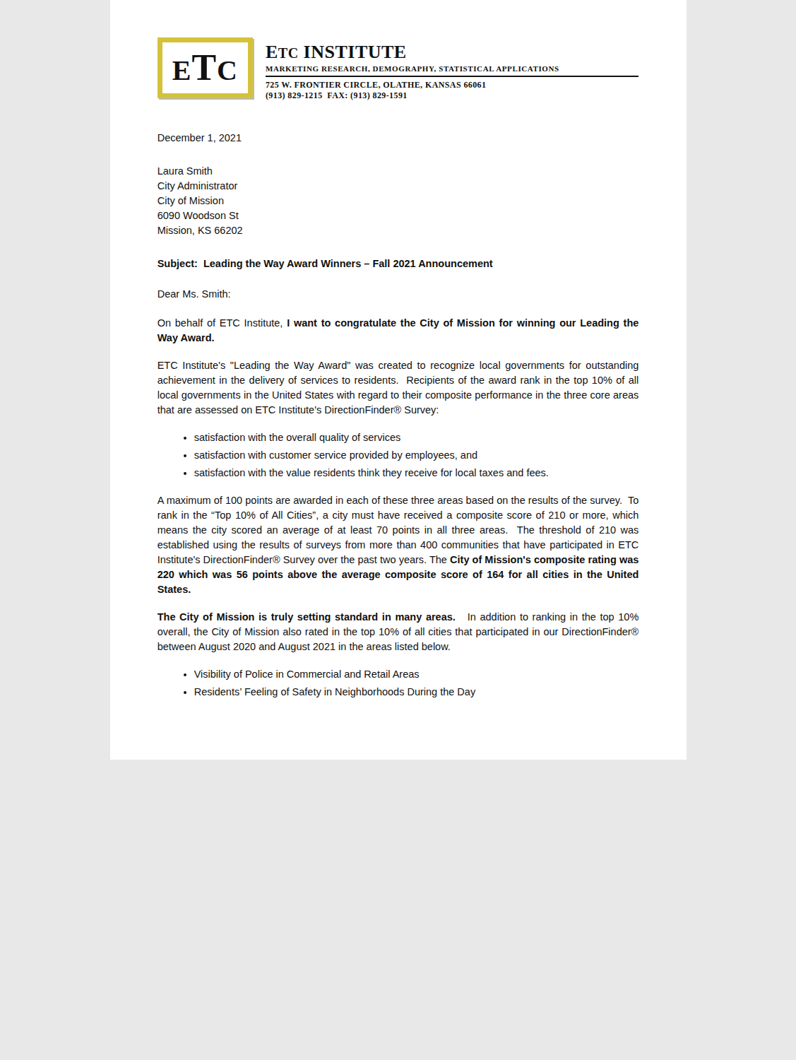ETC
ETC INSTITUTE
MARKETING RESEARCH, DEMOGRAPHY, STATISTICAL APPLICATIONS
725 W. FRONTIER CIRCLE, OLATHE, KANSAS 66061
(913) 829-1215 FAX: (913) 829-1591
December 1, 2021
Laura Smith
City Administrator
City of Mission
6090 Woodson St
Mission, KS 66202
Subject: Leading the Way Award Winners – Fall 2021 Announcement
Dear Ms. Smith:
On behalf of ETC Institute, I want to congratulate the City of Mission for winning our Leading the Way Award.
ETC Institute's "Leading the Way Award" was created to recognize local governments for outstanding achievement in the delivery of services to residents. Recipients of the award rank in the top 10% of all local governments in the United States with regard to their composite performance in the three core areas that are assessed on ETC Institute's DirectionFinder® Survey:
satisfaction with the overall quality of services
satisfaction with customer service provided by employees, and
satisfaction with the value residents think they receive for local taxes and fees.
A maximum of 100 points are awarded in each of these three areas based on the results of the survey. To rank in the “Top 10% of All Cities”, a city must have received a composite score of 210 or more, which means the city scored an average of at least 70 points in all three areas. The threshold of 210 was established using the results of surveys from more than 400 communities that have participated in ETC Institute's DirectionFinder® Survey over the past two years. The City of Mission's composite rating was 220 which was 56 points above the average composite score of 164 for all cities in the United States.
The City of Mission is truly setting standard in many areas. In addition to ranking in the top 10% overall, the City of Mission also rated in the top 10% of all cities that participated in our DirectionFinder® between August 2020 and August 2021 in the areas listed below.
Visibility of Police in Commercial and Retail Areas
Residents’ Feeling of Safety in Neighborhoods During the Day